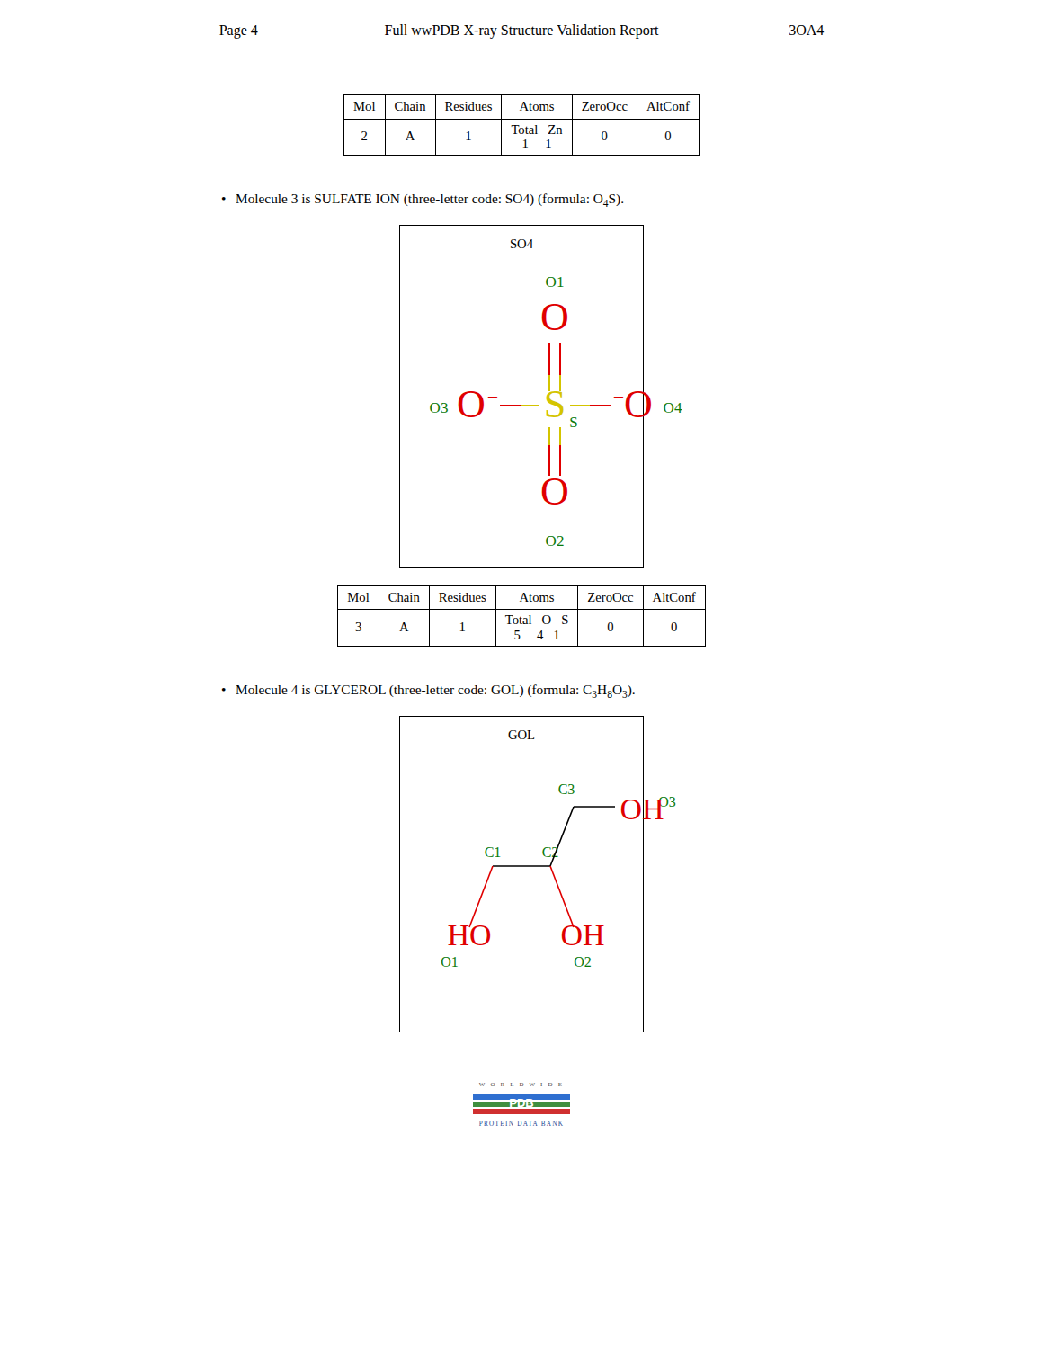Page 4
Full wwPDB X-ray Structure Validation Report
3OA4
| Mol | Chain | Residues | Atoms | ZeroOcc | AltConf |
| --- | --- | --- | --- | --- | --- |
| 2 | A | 1 | Total Zn 1 1 | 0 | 0 |
Molecule 3 is SULFATE ION (three-letter code: SO4) (formula: O4S).
SO4
O1 O2 O3 O4 S O O O O S − −
| Mol | Chain | Residues | Atoms | ZeroOcc | AltConf |
| --- | --- | --- | --- | --- | --- |
| 3 | A | 1 | Total O S 5 4 1 | 0 | 0 |
Molecule 4 is GLYCEROL (three-letter code: GOL) (formula: C3H8O3).
GOL
C3 C1 C2 O3 O1 O2 OH HO OH
W O R L D W I D E
PDB
PROTEIN DATA BANK